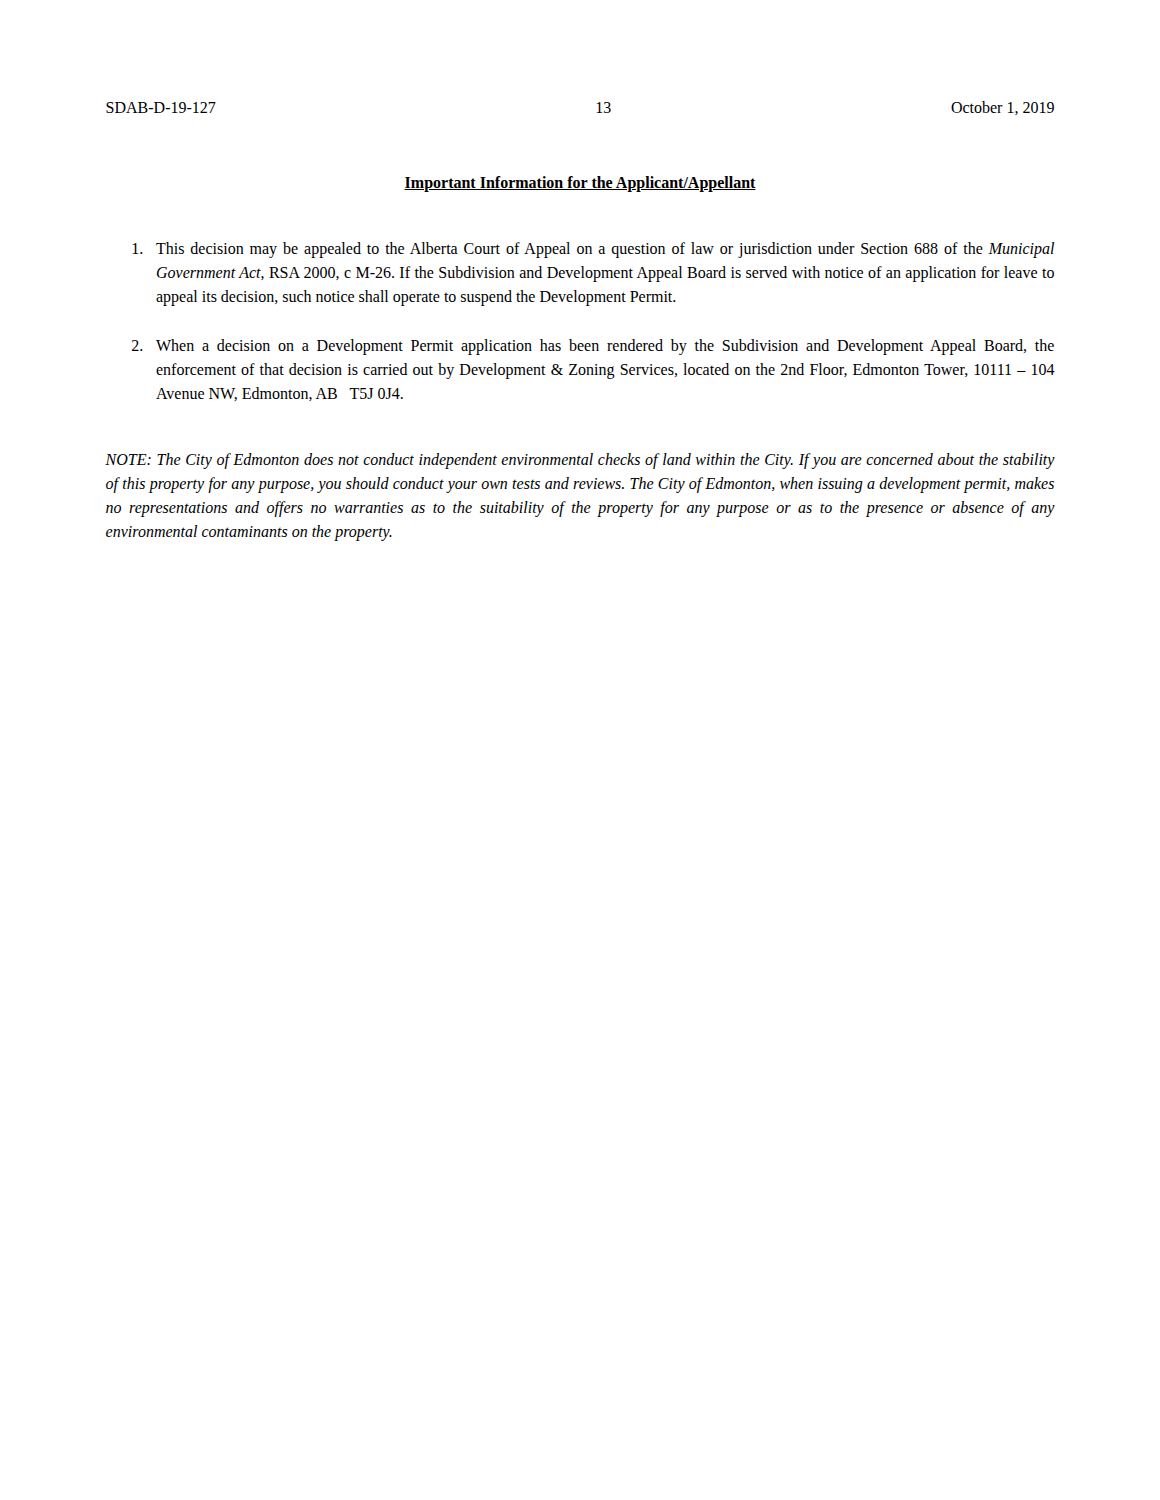SDAB-D-19-127 13 October 1, 2019
Important Information for the Applicant/Appellant
This decision may be appealed to the Alberta Court of Appeal on a question of law or jurisdiction under Section 688 of the Municipal Government Act, RSA 2000, c M-26. If the Subdivision and Development Appeal Board is served with notice of an application for leave to appeal its decision, such notice shall operate to suspend the Development Permit.
When a decision on a Development Permit application has been rendered by the Subdivision and Development Appeal Board, the enforcement of that decision is carried out by Development & Zoning Services, located on the 2nd Floor, Edmonton Tower, 10111 – 104 Avenue NW, Edmonton, AB T5J 0J4.
NOTE: The City of Edmonton does not conduct independent environmental checks of land within the City. If you are concerned about the stability of this property for any purpose, you should conduct your own tests and reviews. The City of Edmonton, when issuing a development permit, makes no representations and offers no warranties as to the suitability of the property for any purpose or as to the presence or absence of any environmental contaminants on the property.